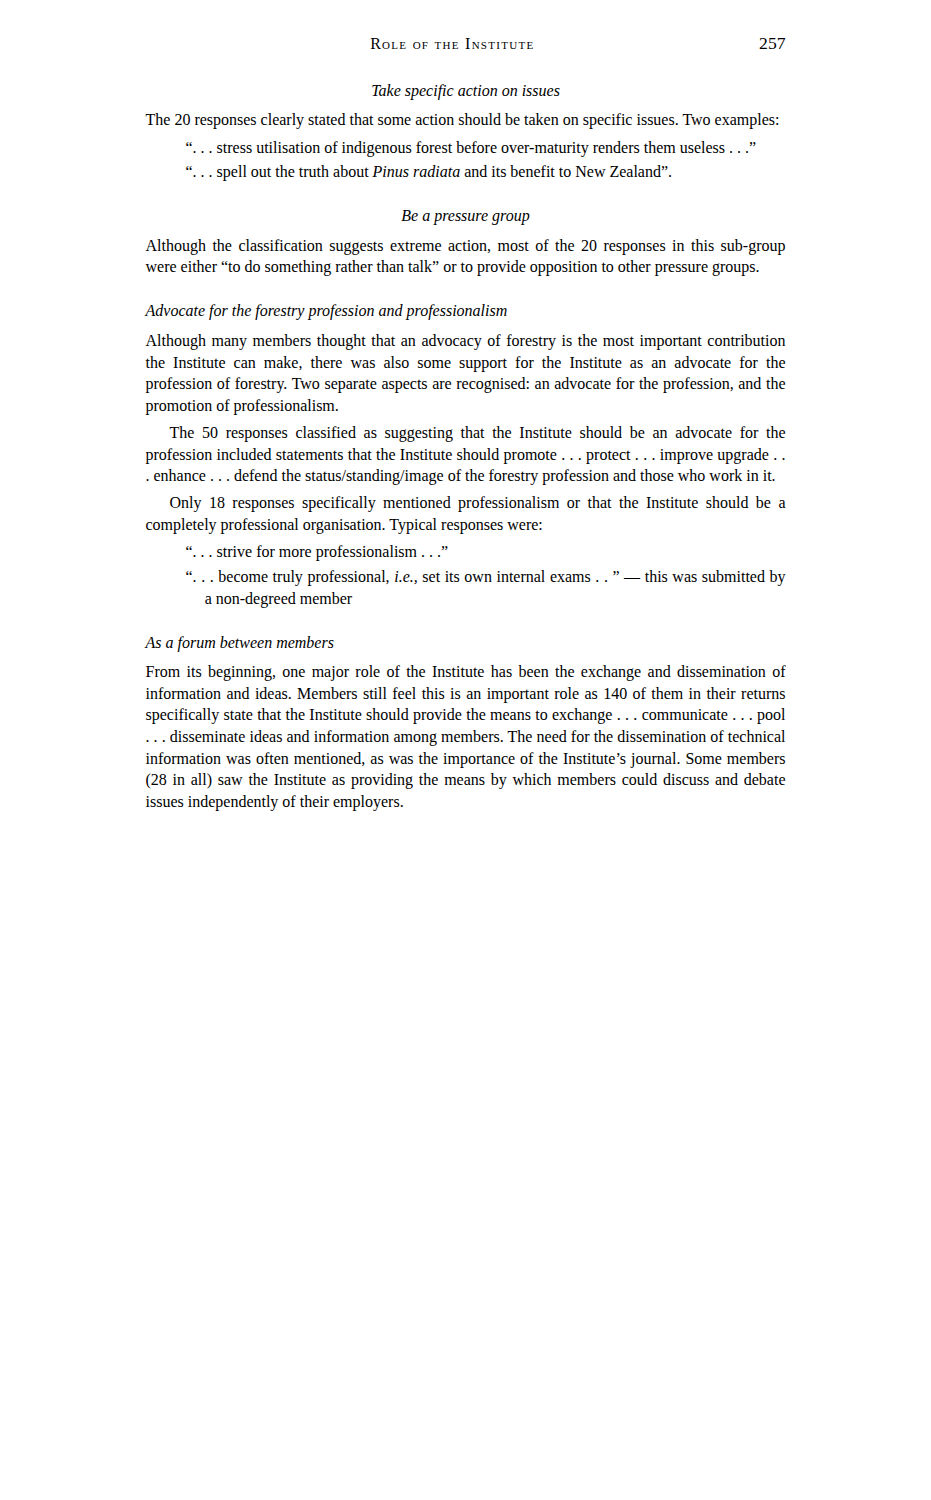Role of the Institute 257
Take specific action on issues
The 20 responses clearly stated that some action should be taken on specific issues. Two examples:
“. . . stress utilisation of indigenous forest before over-maturity renders them useless . . .”
“. . . spell out the truth about Pinus radiata and its benefit to New Zealand”.
Be a pressure group
Although the classification suggests extreme action, most of the 20 responses in this sub-group were either “to do something rather than talk” or to provide opposition to other pressure groups.
Advocate for the forestry profession and professionalism
Although many members thought that an advocacy of forestry is the most important contribution the Institute can make, there was also some support for the Institute as an advocate for the profession of forestry. Two separate aspects are recognised: an advocate for the profession, and the promotion of professionalism.
The 50 responses classified as suggesting that the Institute should be an advocate for the profession included statements that the Institute should promote . . . protect . . . improve upgrade . . . enhance . . . defend the status/standing/image of the forestry profession and those who work in it.
Only 18 responses specifically mentioned professionalism or that the Institute should be a completely professional organisation. Typical responses were:
“. . . strive for more professionalism . . .”
“. . . become truly professional, i.e., set its own internal exams . . ” — this was submitted by a non-degreed member
As a forum between members
From its beginning, one major role of the Institute has been the exchange and dissemination of information and ideas. Members still feel this is an important role as 140 of them in their returns specifically state that the Institute should provide the means to exchange . . . communicate . . . pool . . . disseminate ideas and information among members. The need for the dissemination of technical information was often mentioned, as was the importance of the Institute’s journal. Some members (28 in all) saw the Institute as providing the means by which members could discuss and debate issues independently of their employers.